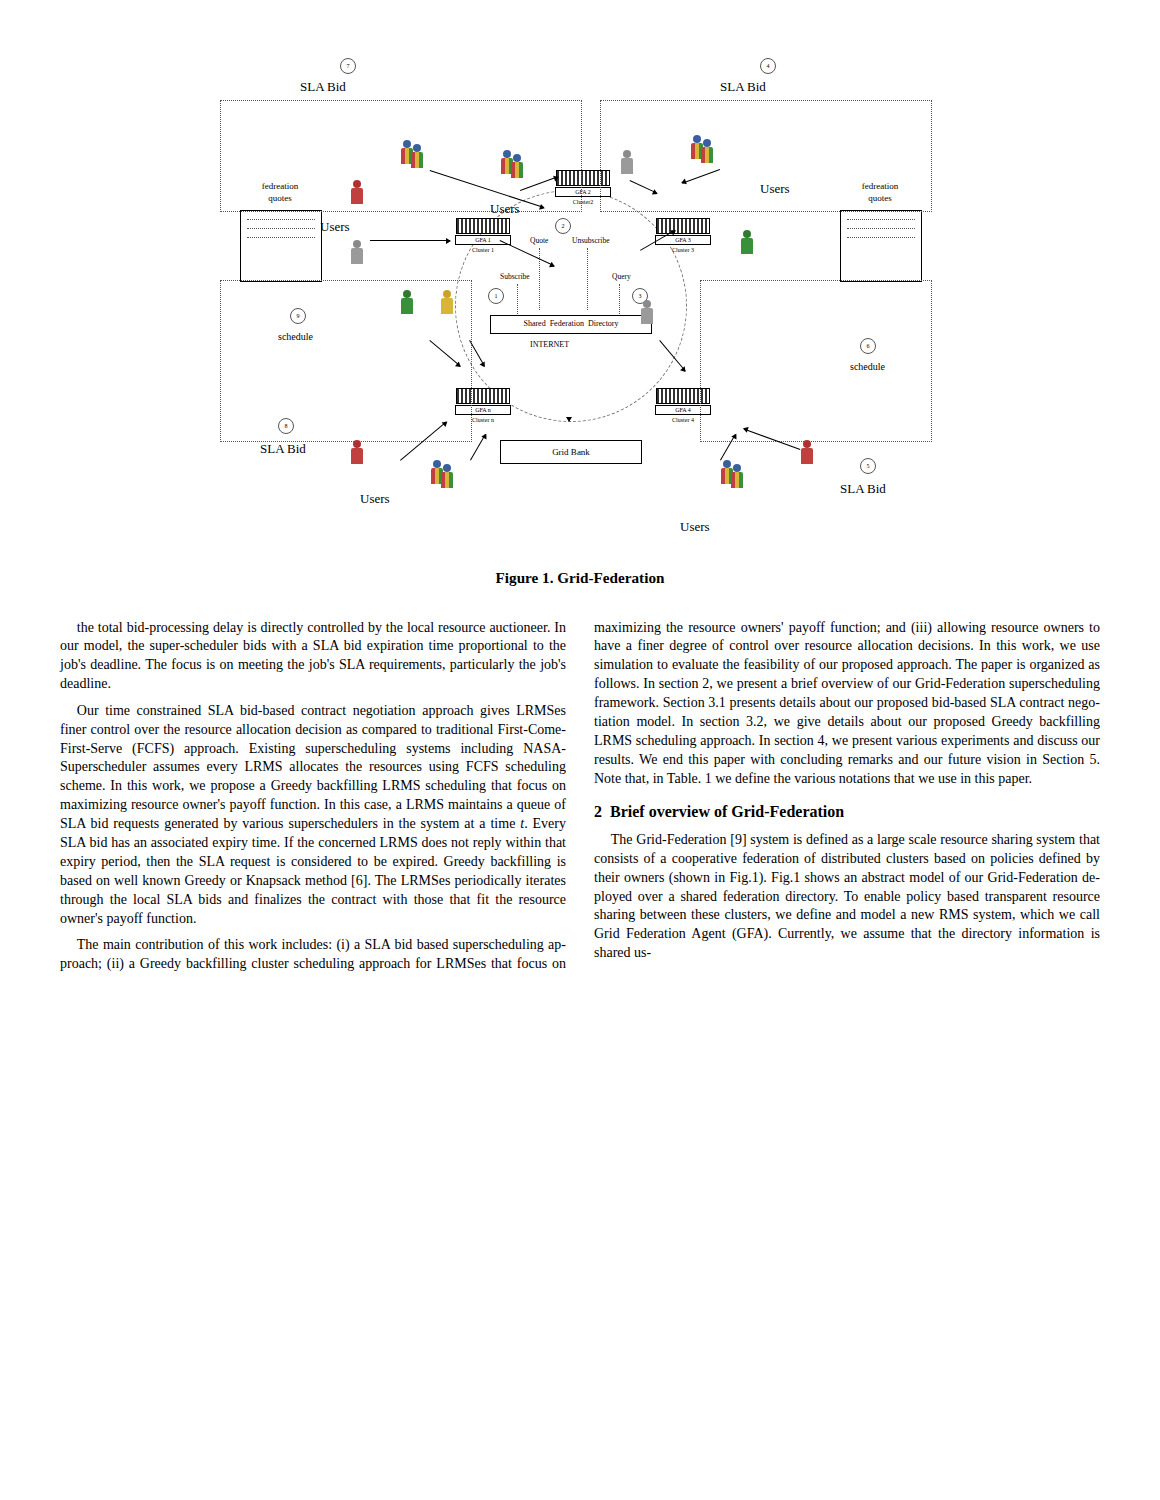Shared Federation Directory
INTERNET
Grid Bank
Quote
Unsubscribe
Subscribe
Query
2
1
3
GFA 2
Cluster2
GFA 1
Cluster 1
GFA 3
Cluster 3
GFA n
Cluster n
GFA 4
Cluster 4
fedreation
quotes
fedreation
quotes
SLA Bid
7
SLA Bid
4
SLA Bid
8
SLA Bid
5
schedule
9
schedule
6
Users
Users
Users
Users
Users
Figure 1. Grid-Federation
the total bid-processing delay is directly controlled by the local resource auctioneer. In our model, the super-scheduler bids with a SLA bid expiration time proportional to the job's deadline. The focus is on meeting the job's SLA requirements, particularly the job's deadline.
Our time constrained SLA bid-based contract negotiation approach gives LRMSes finer control over the resource allocation decision as compared to traditional First-Come-First-Serve (FCFS) approach. Existing superscheduling systems including NASA-Superscheduler assumes every LRMS allocates the resources using FCFS scheduling scheme. In this work, we propose a Greedy backfilling LRMS scheduling that focus on maximizing resource owner's payoff function. In this case, a LRMS maintains a queue of SLA bid requests generated by various superschedulers in the system at a time t. Every SLA bid has an associated expiry time. If the concerned LRMS does not reply within that expiry period, then the SLA request is considered to be expired. Greedy backfilling is based on well known Greedy or Knapsack method [6]. The LRMSes periodically iterates through the local SLA bids and finalizes the contract with those that fit the resource owner's payoff function.
The main contribution of this work includes: (i) a SLA bid based superscheduling approach; (ii) a Greedy backfilling cluster scheduling approach for LRMSes that focus on maximizing the resource owners' payoff function; and (iii) allowing resource owners to have a finer degree of control over resource allocation decisions. In this work, we use simulation to evaluate the feasibility of our proposed approach. The paper is organized as follows. In section 2, we present a brief overview of our Grid-Federation superscheduling framework. Section 3.1 presents details about our proposed bid-based SLA contract negotiation model. In section 3.2, we give details about our proposed Greedy backfilling LRMS scheduling approach. In section 4, we present various experiments and discuss our results. We end this paper with concluding remarks and our future vision in Section 5. Note that, in Table. 1 we define the various notations that we use in this paper.
2 Brief overview of Grid-Federation
The Grid-Federation [9] system is defined as a large scale resource sharing system that consists of a cooperative federation of distributed clusters based on policies defined by their owners (shown in Fig.1). Fig.1 shows an abstract model of our Grid-Federation deployed over a shared federation directory. To enable policy based transparent resource sharing between these clusters, we define and model a new RMS system, which we call Grid Federation Agent (GFA). Currently, we assume that the directory information is shared us-